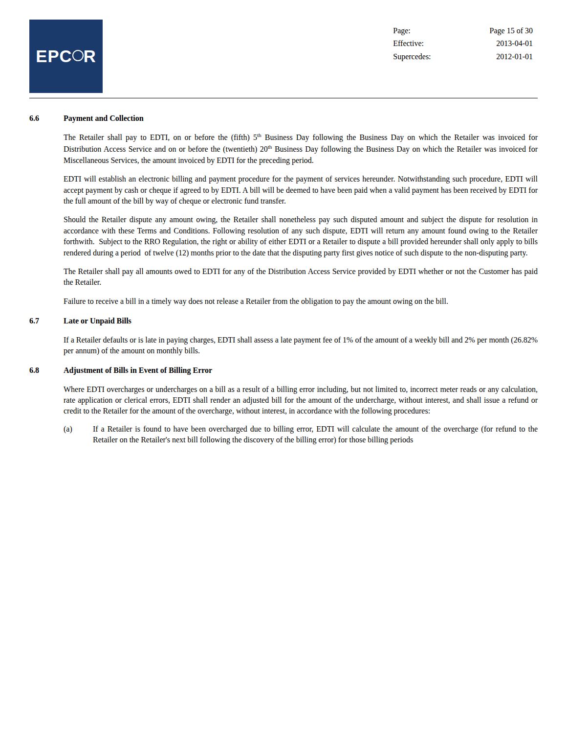EPC R
| Page: | Page 15 of 30 |
| Effective: | 2013-04-01 |
| Supercedes: | 2012-01-01 |
6.6
Payment and Collection
The Retailer shall pay to EDTI, on or before the (fifth) 5th Business Day following the Business Day on which the Retailer was invoiced for Distribution Access Service and on or before the (twentieth) 20th Business Day following the Business Day on which the Retailer was invoiced for Miscellaneous Services, the amount invoiced by EDTI for the preceding period.
EDTI will establish an electronic billing and payment procedure for the payment of services hereunder. Notwithstanding such procedure, EDTI will accept payment by cash or cheque if agreed to by EDTI. A bill will be deemed to have been paid when a valid payment has been received by EDTI for the full amount of the bill by way of cheque or electronic fund transfer.
Should the Retailer dispute any amount owing, the Retailer shall nonetheless pay such disputed amount and subject the dispute for resolution in accordance with these Terms and Conditions. Following resolution of any such dispute, EDTI will return any amount found owing to the Retailer forthwith. Subject to the RRO Regulation, the right or ability of either EDTI or a Retailer to dispute a bill provided hereunder shall only apply to bills rendered during a period of twelve (12) months prior to the date that the disputing party first gives notice of such dispute to the non-disputing party.
The Retailer shall pay all amounts owed to EDTI for any of the Distribution Access Service provided by EDTI whether or not the Customer has paid the Retailer.
Failure to receive a bill in a timely way does not release a Retailer from the obligation to pay the amount owing on the bill.
6.7
Late or Unpaid Bills
If a Retailer defaults or is late in paying charges, EDTI shall assess a late payment fee of 1% of the amount of a weekly bill and 2% per month (26.82% per annum) of the amount on monthly bills.
6.8
Adjustment of Bills in Event of Billing Error
Where EDTI overcharges or undercharges on a bill as a result of a billing error including, but not limited to, incorrect meter reads or any calculation, rate application or clerical errors, EDTI shall render an adjusted bill for the amount of the undercharge, without interest, and shall issue a refund or credit to the Retailer for the amount of the overcharge, without interest, in accordance with the following procedures:
(a)
If a Retailer is found to have been overcharged due to billing error, EDTI will calculate the amount of the overcharge (for refund to the Retailer on the Retailer's next bill following the discovery of the billing error) for those billing periods